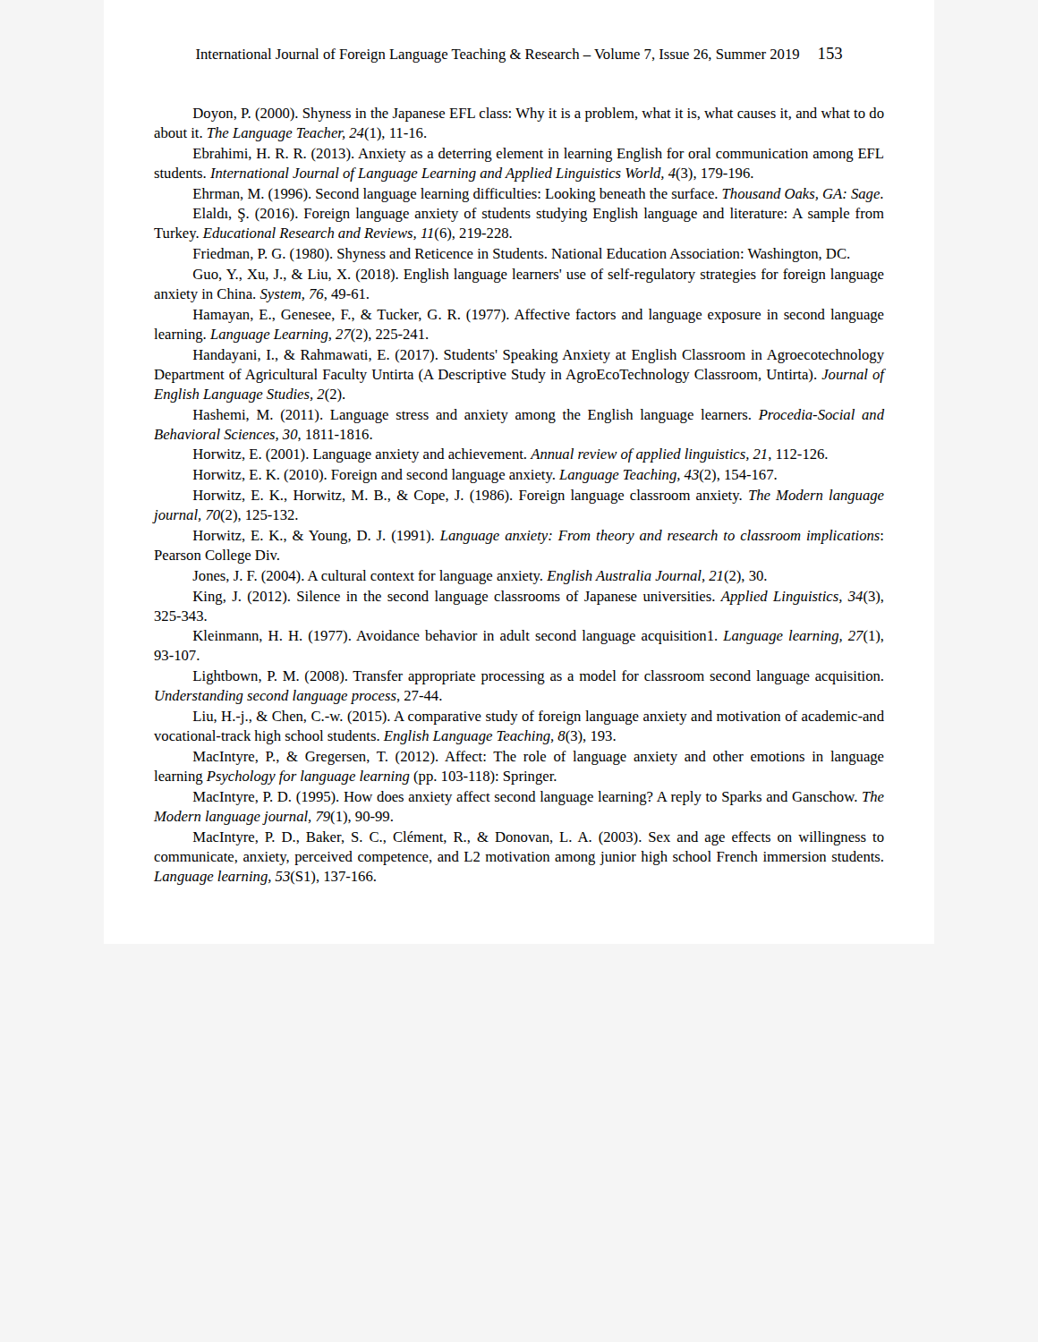International Journal of Foreign Language Teaching & Research – Volume 7, Issue 26, Summer 2019 153
Doyon, P. (2000). Shyness in the Japanese EFL class: Why it is a problem, what it is, what causes it, and what to do about it. The Language Teacher, 24(1), 11-16.
Ebrahimi, H. R. R. (2013). Anxiety as a deterring element in learning English for oral communication among EFL students. International Journal of Language Learning and Applied Linguistics World, 4(3), 179-196.
Ehrman, M. (1996). Second language learning difficulties: Looking beneath the surface. Thousand Oaks, GA: Sage.
Elaldı, Ş. (2016). Foreign language anxiety of students studying English language and literature: A sample from Turkey. Educational Research and Reviews, 11(6), 219-228.
Friedman, P. G. (1980). Shyness and Reticence in Students. National Education Association: Washington, DC.
Guo, Y., Xu, J., & Liu, X. (2018). English language learners' use of self-regulatory strategies for foreign language anxiety in China. System, 76, 49-61.
Hamayan, E., Genesee, F., & Tucker, G. R. (1977). Affective factors and language exposure in second language learning. Language Learning, 27(2), 225-241.
Handayani, I., & Rahmawati, E. (2017). Students' Speaking Anxiety at English Classroom in Agroecotechnology Department of Agricultural Faculty Untirta (A Descriptive Study in AgroEcoTechnology Classroom, Untirta). Journal of English Language Studies, 2(2).
Hashemi, M. (2011). Language stress and anxiety among the English language learners. Procedia-Social and Behavioral Sciences, 30, 1811-1816.
Horwitz, E. (2001). Language anxiety and achievement. Annual review of applied linguistics, 21, 112-126.
Horwitz, E. K. (2010). Foreign and second language anxiety. Language Teaching, 43(2), 154-167.
Horwitz, E. K., Horwitz, M. B., & Cope, J. (1986). Foreign language classroom anxiety. The Modern language journal, 70(2), 125-132.
Horwitz, E. K., & Young, D. J. (1991). Language anxiety: From theory and research to classroom implications: Pearson College Div.
Jones, J. F. (2004). A cultural context for language anxiety. English Australia Journal, 21(2), 30.
King, J. (2012). Silence in the second language classrooms of Japanese universities. Applied Linguistics, 34(3), 325-343.
Kleinmann, H. H. (1977). Avoidance behavior in adult second language acquisition1. Language learning, 27(1), 93-107.
Lightbown, P. M. (2008). Transfer appropriate processing as a model for classroom second language acquisition. Understanding second language process, 27-44.
Liu, H.-j., & Chen, C.-w. (2015). A comparative study of foreign language anxiety and motivation of academic-and vocational-track high school students. English Language Teaching, 8(3), 193.
MacIntyre, P., & Gregersen, T. (2012). Affect: The role of language anxiety and other emotions in language learning Psychology for language learning (pp. 103-118): Springer.
MacIntyre, P. D. (1995). How does anxiety affect second language learning? A reply to Sparks and Ganschow. The Modern language journal, 79(1), 90-99.
MacIntyre, P. D., Baker, S. C., Clément, R., & Donovan, L. A. (2003). Sex and age effects on willingness to communicate, anxiety, perceived competence, and L2 motivation among junior high school French immersion students. Language learning, 53(S1), 137-166.